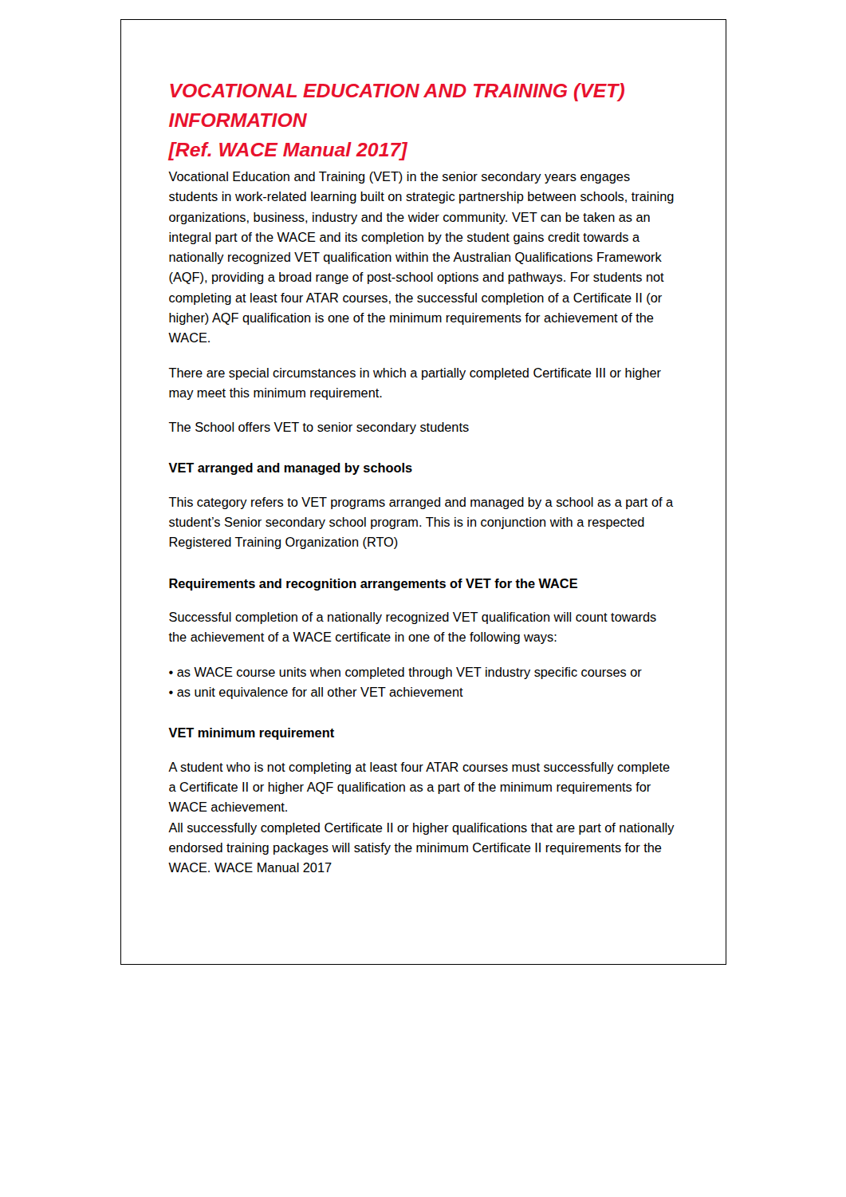VOCATIONAL EDUCATION AND TRAINING (VET) INFORMATION[Ref. WACE Manual 2017]
Vocational Education and Training (VET) in the senior secondary years engages students in work-related learning built on strategic partnership between schools, training organizations, business, industry and the wider community. VET can be taken as an integral part of the WACE and its completion by the student gains credit towards a nationally recognized VET qualification within the Australian Qualifications Framework (AQF), providing a broad range of post-school options and pathways. For students not completing at least four ATAR courses, the successful completion of a Certificate II (or higher) AQF qualification is one of the minimum requirements for achievement of the WACE.
There are special circumstances in which a partially completed Certificate III or higher may meet this minimum requirement.
The School offers VET to senior secondary students
VET arranged and managed by schools
This category refers to VET programs arranged and managed by a school as a part of a student’s Senior secondary school program. This is in conjunction with a respected Registered Training Organization (RTO)
Requirements and recognition arrangements of VET for the WACE
Successful completion of a nationally recognized VET qualification will count towards the achievement of a WACE certificate in one of the following ways:
• as WACE course units when completed through VET industry specific courses or • as unit equivalence for all other VET achievement
VET minimum requirement
A student who is not completing at least four ATAR courses must successfully complete a Certificate II or higher AQF qualification as a part of the minimum requirements for WACE achievement.
All successfully completed Certificate II or higher qualifications that are part of nationally endorsed training packages will satisfy the minimum Certificate II requirements for the WACE. WACE Manual 2017